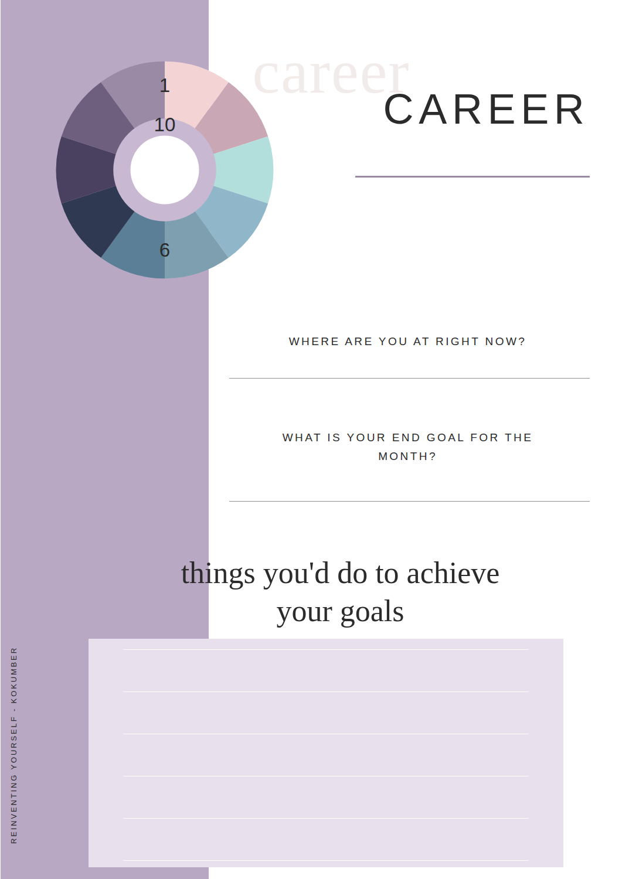REINVENTING YOURSELF - KOKUMBER
1 10 6
career
CAREER
WHERE ARE YOU AT RIGHT NOW?
WHAT IS YOUR END GOAL FOR THE
MONTH?
things you'd do to achieve
your goals